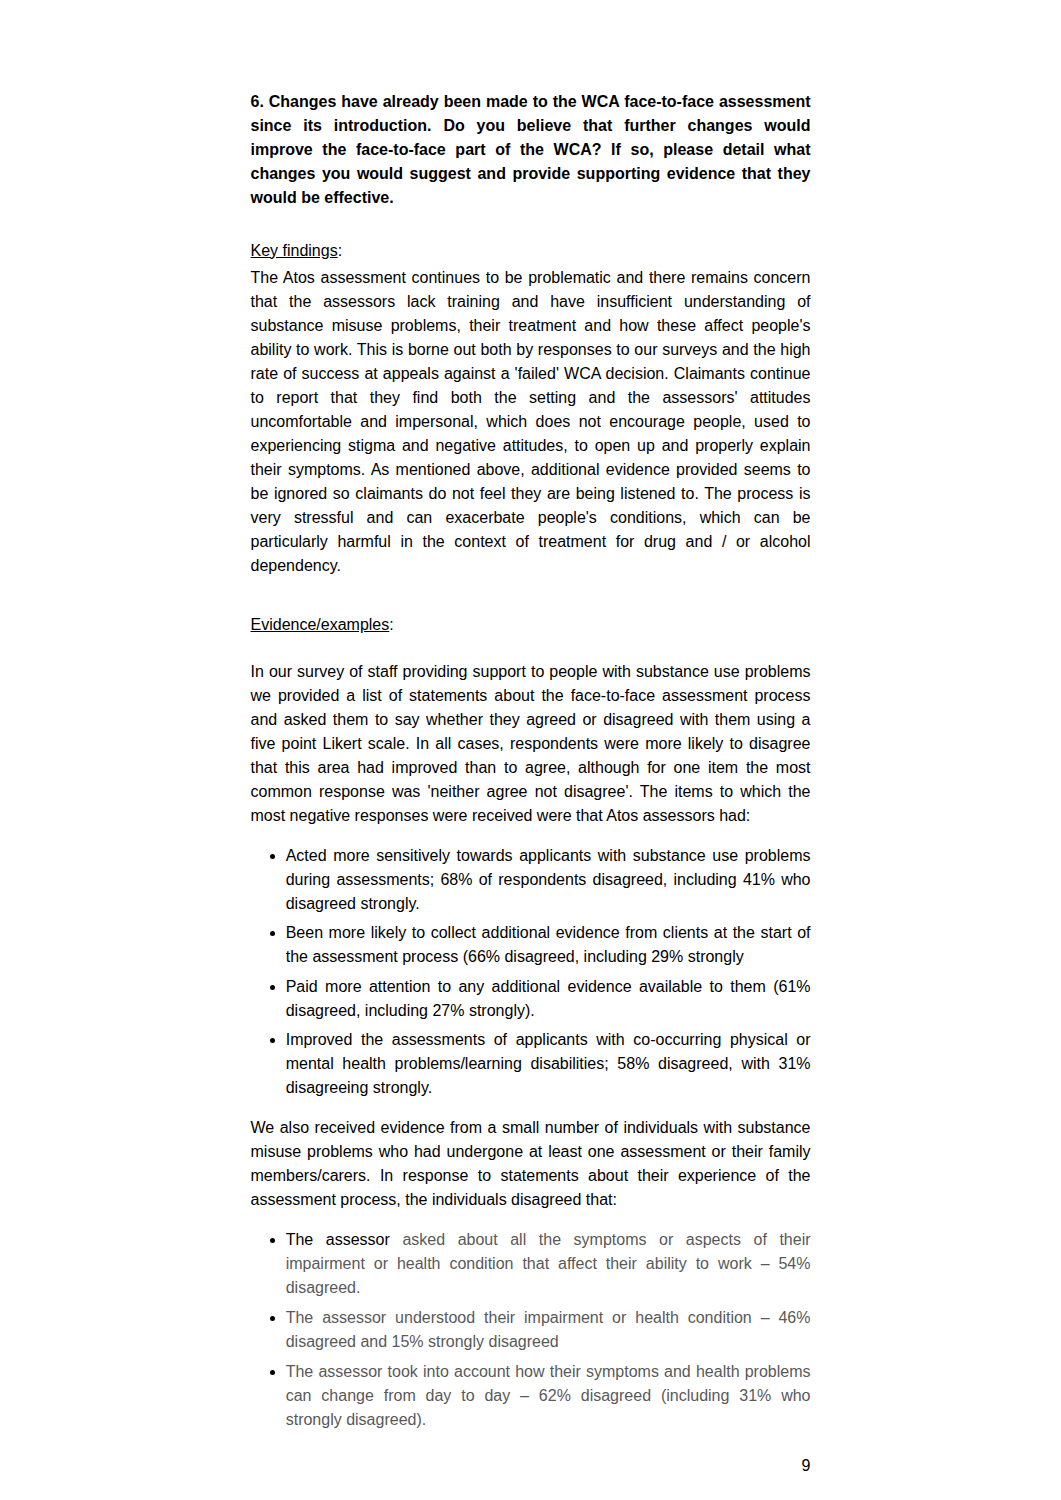6. Changes have already been made to the WCA face-to-face assessment since its introduction. Do you believe that further changes would improve the face-to-face part of the WCA? If so, please detail what changes you would suggest and provide supporting evidence that they would be effective.
Key findings:
The Atos assessment continues to be problematic and there remains concern that the assessors lack training and have insufficient understanding of substance misuse problems, their treatment and how these affect people's ability to work. This is borne out both by responses to our surveys and the high rate of success at appeals against a 'failed' WCA decision. Claimants continue to report that they find both the setting and the assessors' attitudes uncomfortable and impersonal, which does not encourage people, used to experiencing stigma and negative attitudes, to open up and properly explain their symptoms. As mentioned above, additional evidence provided seems to be ignored so claimants do not feel they are being listened to. The process is very stressful and can exacerbate people's conditions, which can be particularly harmful in the context of treatment for drug and / or alcohol dependency.
Evidence/examples:
In our survey of staff providing support to people with substance use problems we provided a list of statements about the face-to-face assessment process and asked them to say whether they agreed or disagreed with them using a five point Likert scale. In all cases, respondents were more likely to disagree that this area had improved than to agree, although for one item the most common response was 'neither agree not disagree'. The items to which the most negative responses were received were that Atos assessors had:
Acted more sensitively towards applicants with substance use problems during assessments; 68% of respondents disagreed, including 41% who disagreed strongly.
Been more likely to collect additional evidence from clients at the start of the assessment process (66% disagreed, including 29% strongly
Paid more attention to any additional evidence available to them (61% disagreed, including 27% strongly).
Improved the assessments of applicants with co-occurring physical or mental health problems/learning disabilities; 58% disagreed, with 31% disagreeing strongly.
We also received evidence from a small number of individuals with substance misuse problems who had undergone at least one assessment or their family members/carers. In response to statements about their experience of the assessment process, the individuals disagreed that:
The assessor asked about all the symptoms or aspects of their impairment or health condition that affect their ability to work – 54% disagreed.
The assessor understood their impairment or health condition – 46% disagreed and 15% strongly disagreed
The assessor took into account how their symptoms and health problems can change from day to day – 62% disagreed (including 31% who strongly disagreed).
9